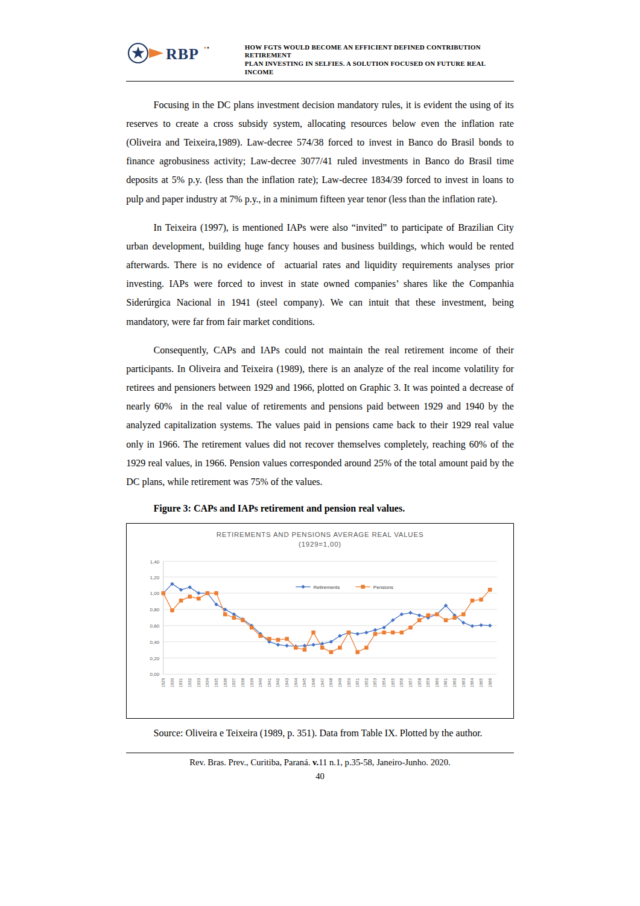RBP
How FGTS would become an efficient defined contribution retirement
plan investing in selfies. A solution focused on future real income
Focusing in the DC plans investment decision mandatory rules, it is evident the using of its reserves to create a cross subsidy system, allocating resources below even the inflation rate (Oliveira and Teixeira,1989). Law-decree 574/38 forced to invest in Banco do Brasil bonds to finance agrobusiness activity; Law-decree 3077/41 ruled investments in Banco do Brasil time deposits at 5% p.y. (less than the inflation rate); Law-decree 1834/39 forced to invest in loans to pulp and paper industry at 7% p.y., in a minimum fifteen year tenor (less than the inflation rate).
In Teixeira (1997), is mentioned IAPs were also “invited” to participate of Brazilian City urban development, building huge fancy houses and business buildings, which would be rented afterwards. There is no evidence of actuarial rates and liquidity requirements analyses prior investing. IAPs were forced to invest in state owned companies’ shares like the Companhia Siderúrgica Nacional in 1941 (steel company). We can intuit that these investment, being mandatory, were far from fair market conditions.
Consequently, CAPs and IAPs could not maintain the real retirement income of their participants. In Oliveira and Teixeira (1989), there is an analyze of the real income volatility for retirees and pensioners between 1929 and 1966, plotted on Graphic 3. It was pointed a decrease of nearly 60% in the real value of retirements and pensions paid between 1929 and 1940 by the analyzed capitalization systems. The values paid in pensions came back to their 1929 real value only in 1966. The retirement values did not recover themselves completely, reaching 60% of the 1929 real values, in 1966. Pension values corresponded around 25% of the total amount paid by the DC plans, while retirement was 75% of the values.
Figure 3: CAPs and IAPs retirement and pension real values.
RETIREMENTS AND PENSIONS AVERAGE REAL VALUES
(1929=1,00)
1,40 1,20 1,00 0,80 0,60 0,40 0,20 0,00 Retirements Pensions 1929 1930 1931 1932 1933 1934 1935 1936 1937 1938 1939 1940 1941 1942 1943 1944 1945 1946 1947 1948 1949 1950 1951 1952 1953 1954 1955 1956 1957 1958 1959 1960 1961 1962 1963 1964 1965 1966
Source: Oliveira e Teixeira (1989, p. 351). Data from Table IX. Plotted by the author.
Rev. Bras. Prev., Curitiba, Paraná. v. 11 n.1, p.35-58, Janeiro-Junho. 2020.
40